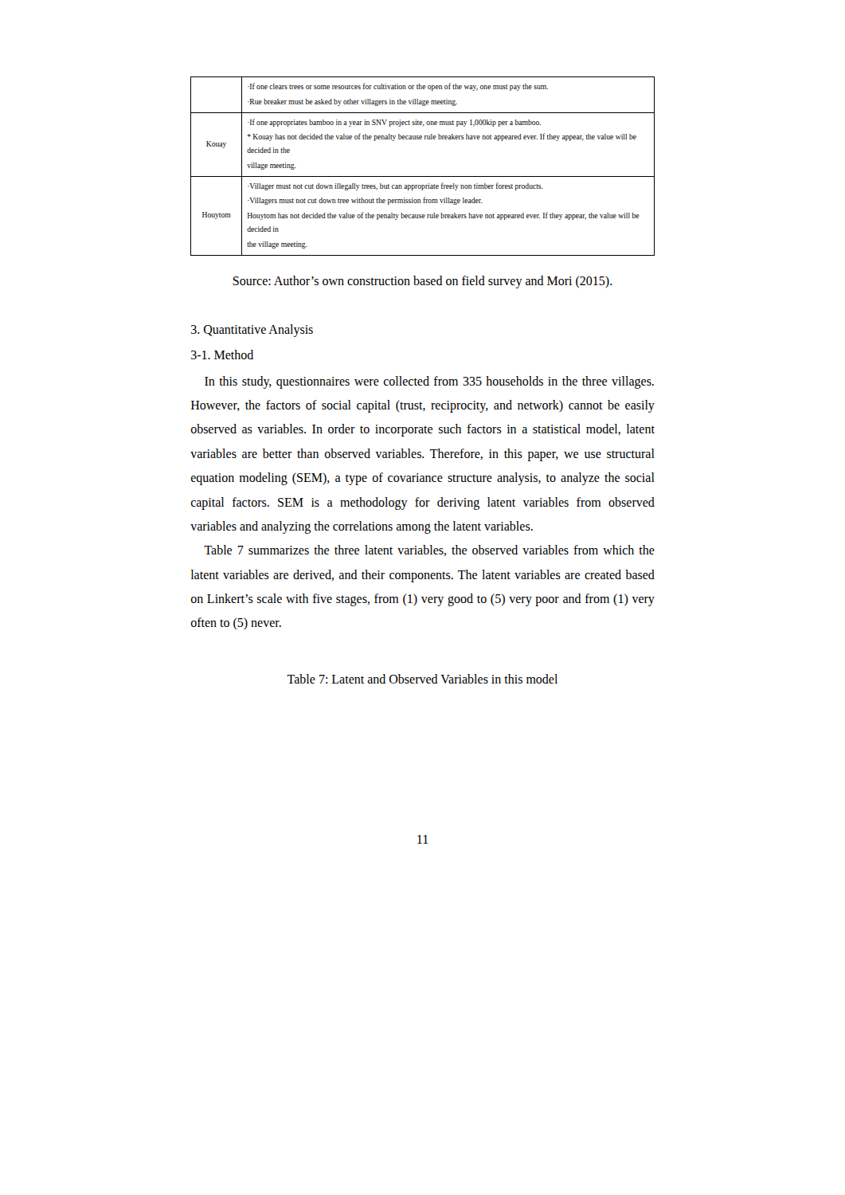| | ·If one clears trees or some resources for cultivation or the open of the way, one must pay the sum. ·Rue breaker must be asked by other villagers in the village meeting. |
| Kouay | ·If one appropriates bamboo in a year in SNV project site, one must pay 1,000kip per a bamboo. * Kouay has not decided the value of the penalty because rule breakers have not appeared ever. If they appear, the value will be decided in the village meeting. |
| Houytom | ·Villager must not cut down illegally trees, but can appropriate freely non timber forest products. ·Villagers must not cut down tree without the permission from village leader. Houytom has not decided the value of the penalty because rule breakers have not appeared ever. If they appear, the value will be decided in the village meeting. |
Source: Author’s own construction based on field survey and Mori (2015).
3. Quantitative Analysis
3-1. Method
In this study, questionnaires were collected from 335 households in the three villages. However, the factors of social capital (trust, reciprocity, and network) cannot be easily observed as variables. In order to incorporate such factors in a statistical model, latent variables are better than observed variables. Therefore, in this paper, we use structural equation modeling (SEM), a type of covariance structure analysis, to analyze the social capital factors. SEM is a methodology for deriving latent variables from observed variables and analyzing the correlations among the latent variables.
Table 7 summarizes the three latent variables, the observed variables from which the latent variables are derived, and their components. The latent variables are created based on Linkert’s scale with five stages, from (1) very good to (5) very poor and from (1) very often to (5) never.
Table 7: Latent and Observed Variables in this model
11